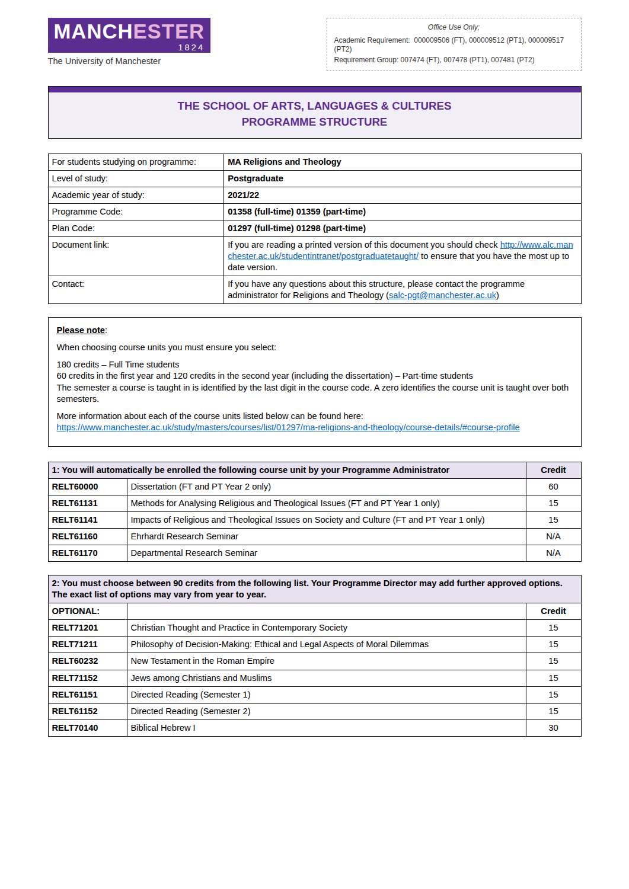MANCH ESTER 1824
The University of Manchester
Office Use Only:
Academic Requirement: 000009506 (FT), 000009512 (PT1), 000009517 (PT2)
Requirement Group: 007474 (FT), 007478 (PT1), 007481 (PT2)
THE SCHOOL OF ARTS, LANGUAGES & CULTURES
PROGRAMME STRUCTURE
| For students studying on programme: | MA Religions and Theology |
| Level of study: | Postgraduate |
| Academic year of study: | 2021/22 |
| Programme Code: | 01358 (full-time) 01359 (part-time) |
| Plan Code: | 01297 (full-time) 01298 (part-time) |
| Document link: | If you are reading a printed version of this document you should check http://www.alc.manchester.ac.uk/studentintranet/postgraduatetaught/ to ensure that you have the most up to date version. |
| Contact: | If you have any questions about this structure, please contact the programme administrator for Religions and Theology ( salc-pgt@manchester.ac.uk ) |
Please note:
When choosing course units you must ensure you select:
180 credits – Full Time students
60 credits in the first year and 120 credits in the second year (including the dissertation) – Part-time students
The semester a course is taught in is identified by the last digit in the course code. A zero identifies the course unit is taught over both semesters.
More information about each of the course units listed below can be found here:
https://www.manchester.ac.uk/study/masters/courses/list/01297/ma-religions-and-theology/course-details/#course-profile
| 1: You will automatically be enrolled the following course unit by your Programme Administrator | Credit |
| RELT60000 | Dissertation (FT and PT Year 2 only) | 60 |
| RELT61131 | Methods for Analysing Religious and Theological Issues (FT and PT Year 1 only) | 15 |
| RELT61141 | Impacts of Religious and Theological Issues on Society and Culture (FT and PT Year 1 only) | 15 |
| RELT61160 | Ehrhardt Research Seminar | N/A |
| RELT61170 | Departmental Research Seminar | N/A |
| 2: You must choose between 90 credits from the following list. Your Programme Director may add further approved options. The exact list of options may vary from year to year. |
| OPTIONAL: | | Credit |
| RELT71201 | Christian Thought and Practice in Contemporary Society | 15 |
| RELT71211 | Philosophy of Decision-Making: Ethical and Legal Aspects of Moral Dilemmas | 15 |
| RELT60232 | New Testament in the Roman Empire | 15 |
| RELT71152 | Jews among Christians and Muslims | 15 |
| RELT61151 | Directed Reading (Semester 1) | 15 |
| RELT61152 | Directed Reading (Semester 2) | 15 |
| RELT70140 | Biblical Hebrew I | 30 |